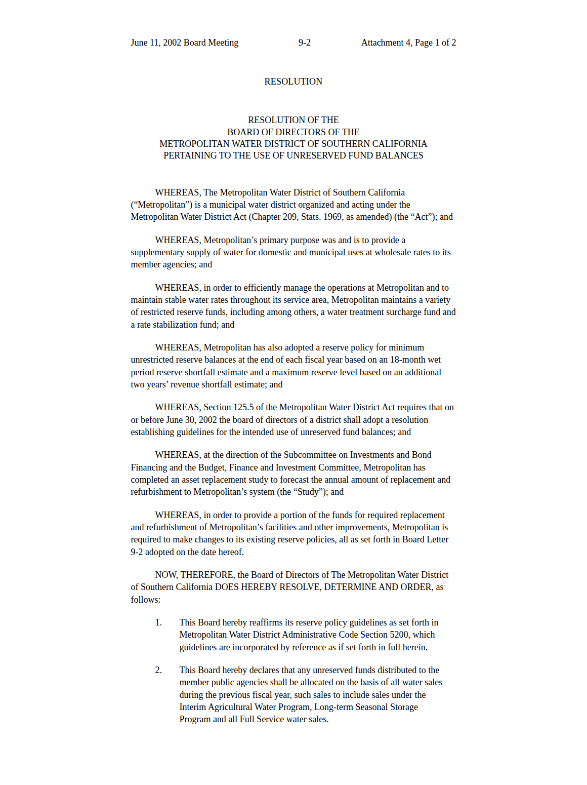June 11, 2002 Board Meeting
9-2
Attachment 4, Page 1 of 2
RESOLUTION
RESOLUTION OF THE
BOARD OF DIRECTORS OF THE
METROPOLITAN WATER DISTRICT OF SOUTHERN CALIFORNIA
PERTAINING TO THE USE OF UNRESERVED FUND BALANCES
WHEREAS, The Metropolitan Water District of Southern California (“Metropolitan”) is a municipal water district organized and acting under the Metropolitan Water District Act (Chapter 209, Stats. 1969, as amended) (the “Act”); and
WHEREAS, Metropolitan’s primary purpose was and is to provide a supplementary supply of water for domestic and municipal uses at wholesale rates to its member agencies; and
WHEREAS, in order to efficiently manage the operations at Metropolitan and to maintain stable water rates throughout its service area, Metropolitan maintains a variety of restricted reserve funds, including among others, a water treatment surcharge fund and a rate stabilization fund; and
WHEREAS, Metropolitan has also adopted a reserve policy for minimum unrestricted reserve balances at the end of each fiscal year based on an 18-month wet period reserve shortfall estimate and a maximum reserve level based on an additional two years’ revenue shortfall estimate; and
WHEREAS, Section 125.5 of the Metropolitan Water District Act requires that on or before June 30, 2002 the board of directors of a district shall adopt a resolution establishing guidelines for the intended use of unreserved fund balances; and
WHEREAS, at the direction of the Subcommittee on Investments and Bond Financing and the Budget, Finance and Investment Committee, Metropolitan has completed an asset replacement study to forecast the annual amount of replacement and refurbishment to Metropolitan’s system (the “Study”); and
WHEREAS, in order to provide a portion of the funds for required replacement and refurbishment of Metropolitan’s facilities and other improvements, Metropolitan is required to make changes to its existing reserve policies, all as set forth in Board Letter 9-2 adopted on the date hereof.
NOW, THEREFORE, the Board of Directors of The Metropolitan Water District of Southern California DOES HEREBY RESOLVE, DETERMINE AND ORDER, as follows:
1. This Board hereby reaffirms its reserve policy guidelines as set forth in Metropolitan Water District Administrative Code Section 5200, which guidelines are incorporated by reference as if set forth in full herein.
2. This Board hereby declares that any unreserved funds distributed to the member public agencies shall be allocated on the basis of all water sales during the previous fiscal year, such sales to include sales under the Interim Agricultural Water Program, Long-term Seasonal Storage Program and all Full Service water sales.